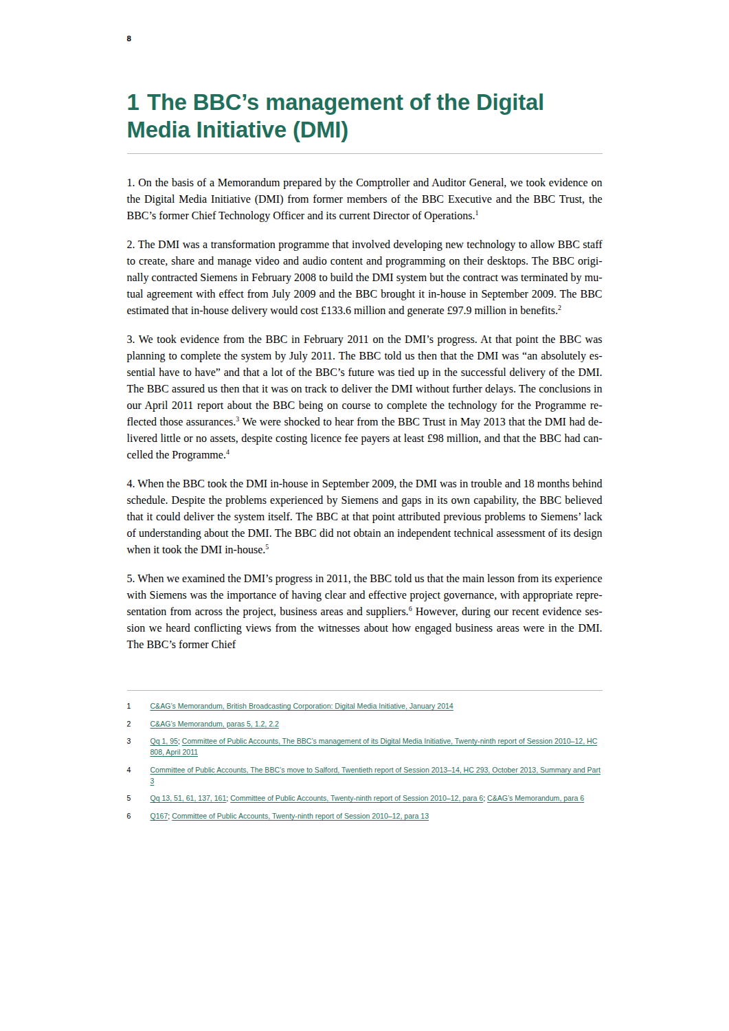8
1 The BBC’s management of the Digital Media Initiative (DMI)
1. On the basis of a Memorandum prepared by the Comptroller and Auditor General, we took evidence on the Digital Media Initiative (DMI) from former members of the BBC Executive and the BBC Trust, the BBC’s former Chief Technology Officer and its current Director of Operations.1
2. The DMI was a transformation programme that involved developing new technology to allow BBC staff to create, share and manage video and audio content and programming on their desktops. The BBC originally contracted Siemens in February 2008 to build the DMI system but the contract was terminated by mutual agreement with effect from July 2009 and the BBC brought it in-house in September 2009. The BBC estimated that in-house delivery would cost £133.6 million and generate £97.9 million in benefits.2
3. We took evidence from the BBC in February 2011 on the DMI’s progress. At that point the BBC was planning to complete the system by July 2011. The BBC told us then that the DMI was “an absolutely essential have to have” and that a lot of the BBC’s future was tied up in the successful delivery of the DMI. The BBC assured us then that it was on track to deliver the DMI without further delays. The conclusions in our April 2011 report about the BBC being on course to complete the technology for the Programme reflected those assurances.3 We were shocked to hear from the BBC Trust in May 2013 that the DMI had delivered little or no assets, despite costing licence fee payers at least £98 million, and that the BBC had cancelled the Programme.4
4. When the BBC took the DMI in-house in September 2009, the DMI was in trouble and 18 months behind schedule. Despite the problems experienced by Siemens and gaps in its own capability, the BBC believed that it could deliver the system itself. The BBC at that point attributed previous problems to Siemens’ lack of understanding about the DMI. The BBC did not obtain an independent technical assessment of its design when it took the DMI in-house.5
5. When we examined the DMI’s progress in 2011, the BBC told us that the main lesson from its experience with Siemens was the importance of having clear and effective project governance, with appropriate representation from across the project, business areas and suppliers.6 However, during our recent evidence session we heard conflicting views from the witnesses about how engaged business areas were in the DMI. The BBC’s former Chief
C&AG’s Memorandum, British Broadcasting Corporation: Digital Media Initiative, January 2014
C&AG’s Memorandum, paras 5, 1.2, 2.2
Qq 1, 95; Committee of Public Accounts, The BBC’s management of its Digital Media Initiative, Twenty-ninth report of Session 2010–12, HC 808, April 2011
Committee of Public Accounts, The BBC’s move to Salford, Twentieth report of Session 2013–14, HC 293, October 2013, Summary and Part 3
Qq 13, 51, 61, 137, 161; Committee of Public Accounts, Twenty-ninth report of Session 2010–12, para 6; C&AG’s Memorandum, para 6
Q167; Committee of Public Accounts, Twenty-ninth report of Session 2010–12, para 13